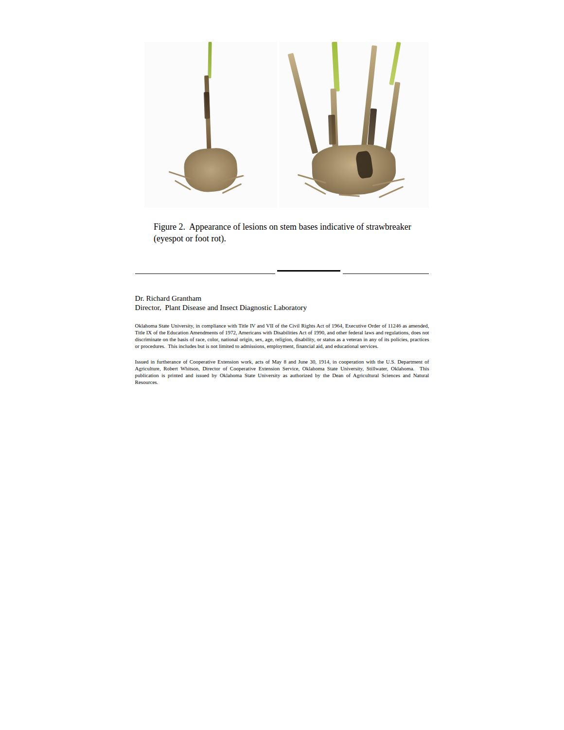Figure 2. Appearance of lesions on stem bases indicative of strawbreaker (eyespot or foot rot).
Dr. Richard Grantham
Director, Plant Disease and Insect Diagnostic Laboratory
Oklahoma State University, in compliance with Title IV and VII of the Civil Rights Act of 1964, Executive Order of 11246 as amended, Title IX of the Education Amendments of 1972, Americans with Disabilities Act of 1990, and other federal laws and regulations, does not discriminate on the basis of race, color, national origin, sex, age, religion, disability, or status as a veteran in any of its policies, practices or procedures. This includes but is not limited to admissions, employment, financial aid, and educational services.
Issued in furtherance of Cooperative Extension work, acts of May 8 and June 30, 1914, in cooperation with the U.S. Department of Agriculture, Robert Whitson, Director of Cooperative Extension Service, Oklahoma State University, Stillwater, Oklahoma. This publication is printed and issued by Oklahoma State University as authorized by the Dean of Agricultural Sciences and Natural Resources.